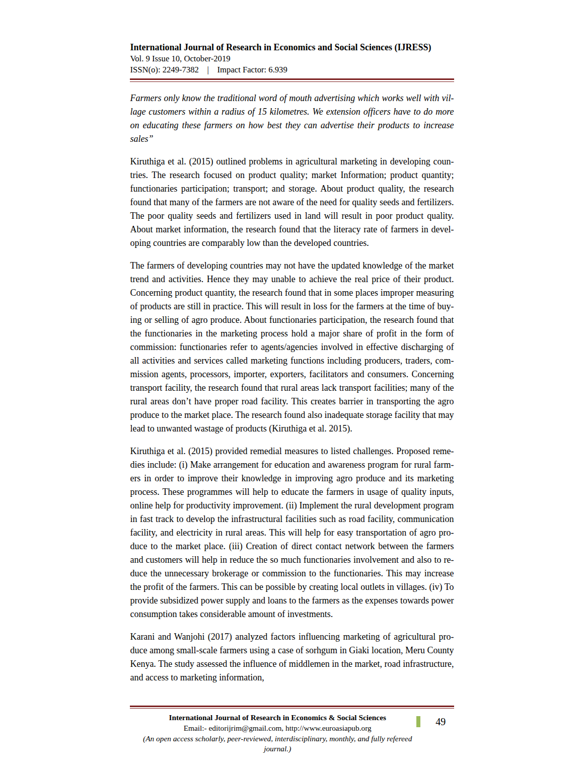International Journal of Research in Economics and Social Sciences (IJRESS)
Vol. 9 Issue 10, October-2019
ISSN(o): 2249-7382|Impact Factor: 6.939
Farmers only know the traditional word of mouth advertising which works well with village customers within a radius of 15 kilometres. We extension officers have to do more on educating these farmers on how best they can advertise their products to increase sales”
Kiruthiga et al. (2015) outlined problems in agricultural marketing in developing countries. The research focused on product quality; market Information; product quantity; functionaries participation; transport; and storage. About product quality, the research found that many of the farmers are not aware of the need for quality seeds and fertilizers. The poor quality seeds and fertilizers used in land will result in poor product quality. About market information, the research found that the literacy rate of farmers in developing countries are comparably low than the developed countries.
The farmers of developing countries may not have the updated knowledge of the market trend and activities. Hence they may unable to achieve the real price of their product. Concerning product quantity, the research found that in some places improper measuring of products are still in practice. This will result in loss for the farmers at the time of buying or selling of agro produce. About functionaries participation, the research found that the functionaries in the marketing process hold a major share of profit in the form of commission: functionaries refer to agents/agencies involved in effective discharging of all activities and services called marketing functions including producers, traders, commission agents, processors, importer, exporters, facilitators and consumers. Concerning transport facility, the research found that rural areas lack transport facilities; many of the rural areas don’t have proper road facility. This creates barrier in transporting the agro produce to the market place. The research found also inadequate storage facility that may lead to unwanted wastage of products (Kiruthiga et al. 2015).
Kiruthiga et al. (2015) provided remedial measures to listed challenges. Proposed remedies include: (i) Make arrangement for education and awareness program for rural farmers in order to improve their knowledge in improving agro produce and its marketing process. These programmes will help to educate the farmers in usage of quality inputs, online help for productivity improvement. (ii) Implement the rural development program in fast track to develop the infrastructural facilities such as road facility, communication facility, and electricity in rural areas. This will help for easy transportation of agro produce to the market place. (iii) Creation of direct contact network between the farmers and customers will help in reduce the so much functionaries involvement and also to reduce the unnecessary brokerage or commission to the functionaries. This may increase the profit of the farmers. This can be possible by creating local outlets in villages. (iv) To provide subsidized power supply and loans to the farmers as the expenses towards power consumption takes considerable amount of investments.
Karani and Wanjohi (2017) analyzed factors influencing marketing of agricultural produce among small-scale farmers using a case of sorhgum in Giaki location, Meru County Kenya. The study assessed the influence of middlemen in the market, road infrastructure, and access to marketing information,
International Journal of Research in Economics & Social Sciences
Email:- editorijrim@gmail.com, http://www.euroasiapub.org
(An open access scholarly, peer-reviewed, interdisciplinary, monthly, and fully refereed journal.)
49